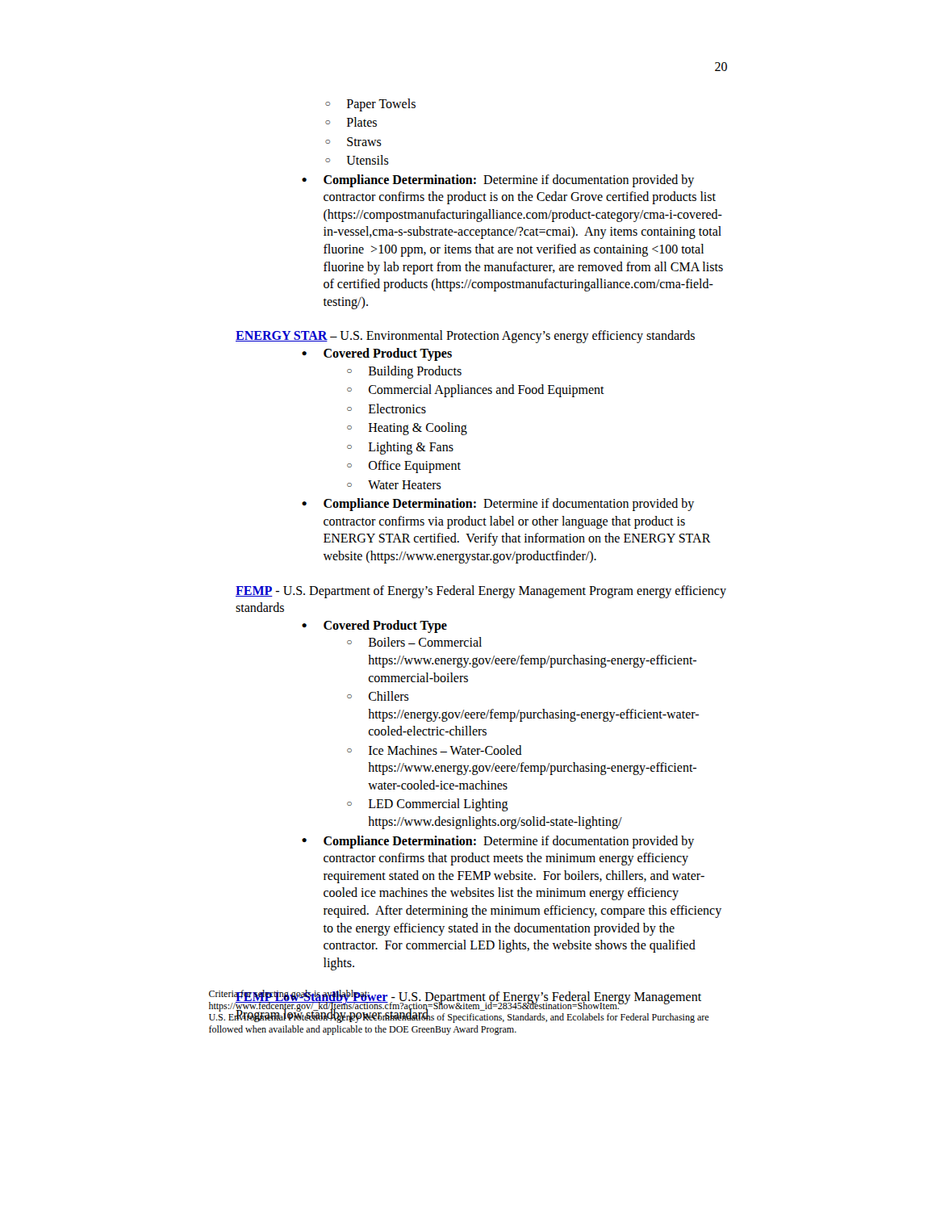20
Paper Towels
Plates
Straws
Utensils
Compliance Determination: Determine if documentation provided by contractor confirms the product is on the Cedar Grove certified products list (https://compostmanufacturingalliance.com/product-category/cma-i-covered-in-vessel,cma-s-substrate-acceptance/?cat=cmai). Any items containing total fluorine >100 ppm, or items that are not verified as containing <100 total fluorine by lab report from the manufacturer, are removed from all CMA lists of certified products (https://compostmanufacturingalliance.com/cma-field-testing/).
ENERGY STAR – U.S. Environmental Protection Agency’s energy efficiency standards
Covered Product Types
Building Products
Commercial Appliances and Food Equipment
Electronics
Heating & Cooling
Lighting & Fans
Office Equipment
Water Heaters
Compliance Determination: Determine if documentation provided by contractor confirms via product label or other language that product is ENERGY STAR certified. Verify that information on the ENERGY STAR website (https://www.energystar.gov/productfinder/).
FEMP - U.S. Department of Energy’s Federal Energy Management Program energy efficiency standards
Covered Product Type
Boilers – Commercial https://www.energy.gov/eere/femp/purchasing-energy-efficient-commercial-boilers
Chillers https://energy.gov/eere/femp/purchasing-energy-efficient-water-cooled-electric-chillers
Ice Machines – Water-Cooled https://www.energy.gov/eere/femp/purchasing-energy-efficient-water-cooled-ice-machines
LED Commercial Lighting https://www.designlights.org/solid-state-lighting/
Compliance Determination: Determine if documentation provided by contractor confirms that product meets the minimum energy efficiency requirement stated on the FEMP website. For boilers, chillers, and water-cooled ice machines the websites list the minimum energy efficiency required. After determining the minimum efficiency, compare this efficiency to the energy efficiency stated in the documentation provided by the contractor. For commercial LED lights, the website shows the qualified lights.
FEMP Low-Standby Power - U.S. Department of Energy’s Federal Energy Management Program low standby power standard
Criteria for selecting goals is available at:
https://www.fedcenter.gov/_kd/Items/actions.cfm?action=Show&item_id=28345&destination=ShowItem.
U.S. Environmental Protection Agency Recommendations of Specifications, Standards, and Ecolabels for Federal Purchasing are followed when available and applicable to the DOE GreenBuy Award Program.